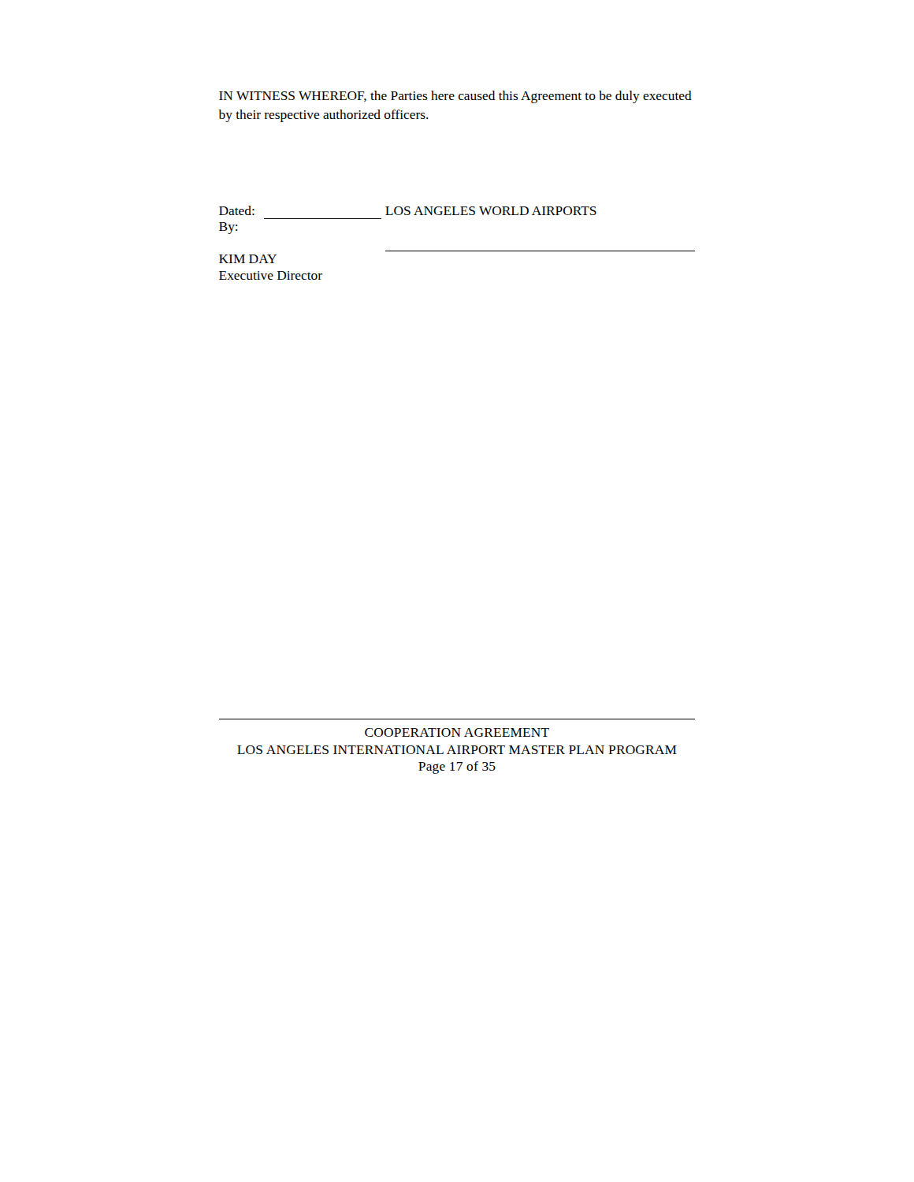IN WITNESS WHEREOF, the Parties here caused this Agreement to be duly executed by their respective authorized officers.
| Dated: | LOS ANGELES WORLD AIRPORTS |
| By: | |
| KIM DAY Executive Director | |
COOPERATION AGREEMENT
LOS ANGELES INTERNATIONAL AIRPORT MASTER PLAN PROGRAM
Page 17 of 35